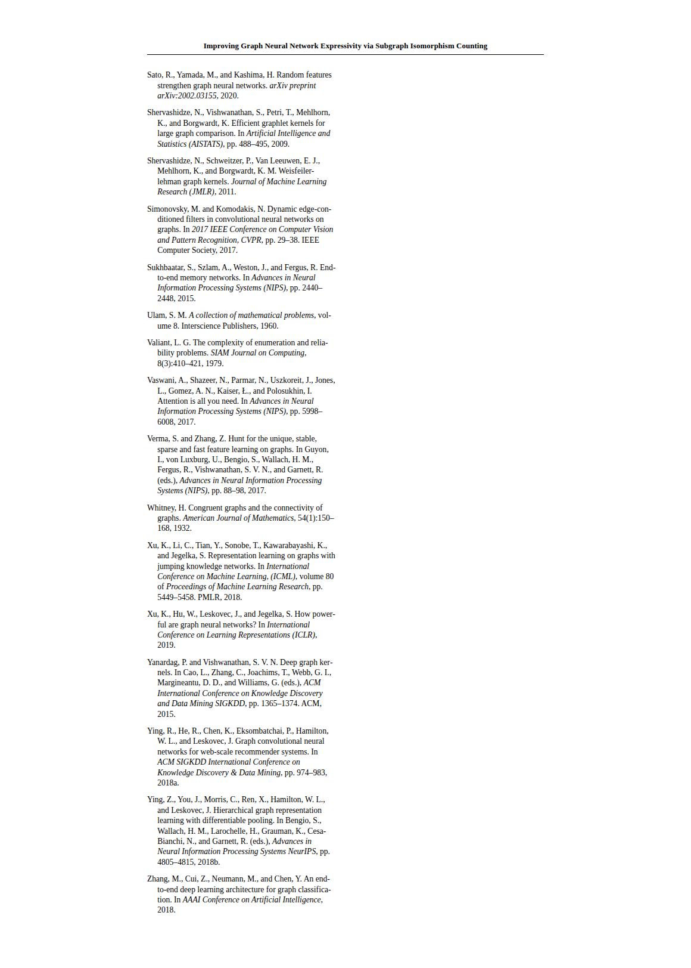Improving Graph Neural Network Expressivity via Subgraph Isomorphism Counting
Sato, R., Yamada, M., and Kashima, H. Random features strengthen graph neural networks. arXiv preprint arXiv:2002.03155, 2020.
Shervashidze, N., Vishwanathan, S., Petri, T., Mehlhorn, K., and Borgwardt, K. Efficient graphlet kernels for large graph comparison. In Artificial Intelligence and Statistics (AISTATS), pp. 488–495, 2009.
Shervashidze, N., Schweitzer, P., Van Leeuwen, E. J., Mehlhorn, K., and Borgwardt, K. M. Weisfeiler-lehman graph kernels. Journal of Machine Learning Research (JMLR), 2011.
Simonovsky, M. and Komodakis, N. Dynamic edge-conditioned filters in convolutional neural networks on graphs. In 2017 IEEE Conference on Computer Vision and Pattern Recognition, CVPR, pp. 29–38. IEEE Computer Society, 2017.
Sukhbaatar, S., Szlam, A., Weston, J., and Fergus, R. End-to-end memory networks. In Advances in Neural Information Processing Systems (NIPS), pp. 2440–2448, 2015.
Ulam, S. M. A collection of mathematical problems, volume 8. Interscience Publishers, 1960.
Valiant, L. G. The complexity of enumeration and reliability problems. SIAM Journal on Computing, 8(3):410–421, 1979.
Vaswani, A., Shazeer, N., Parmar, N., Uszkoreit, J., Jones, L., Gomez, A. N., Kaiser, Ł., and Polosukhin, I. Attention is all you need. In Advances in Neural Information Processing Systems (NIPS), pp. 5998–6008, 2017.
Verma, S. and Zhang, Z. Hunt for the unique, stable, sparse and fast feature learning on graphs. In Guyon, I., von Luxburg, U., Bengio, S., Wallach, H. M., Fergus, R., Vishwanathan, S. V. N., and Garnett, R. (eds.), Advances in Neural Information Processing Systems (NIPS), pp. 88–98, 2017.
Whitney, H. Congruent graphs and the connectivity of graphs. American Journal of Mathematics, 54(1):150–168, 1932.
Xu, K., Li, C., Tian, Y., Sonobe, T., Kawarabayashi, K., and Jegelka, S. Representation learning on graphs with jumping knowledge networks. In International Conference on Machine Learning, (ICML), volume 80 of Proceedings of Machine Learning Research, pp. 5449–5458. PMLR, 2018.
Xu, K., Hu, W., Leskovec, J., and Jegelka, S. How powerful are graph neural networks? In International Conference on Learning Representations (ICLR), 2019.
Yanardag, P. and Vishwanathan, S. V. N. Deep graph kernels. In Cao, L., Zhang, C., Joachims, T., Webb, G. I., Margineantu, D. D., and Williams, G. (eds.), ACM International Conference on Knowledge Discovery and Data Mining SIGKDD, pp. 1365–1374. ACM, 2015.
Ying, R., He, R., Chen, K., Eksombatchai, P., Hamilton, W. L., and Leskovec, J. Graph convolutional neural networks for web-scale recommender systems. In ACM SIGKDD International Conference on Knowledge Discovery & Data Mining, pp. 974–983, 2018a.
Ying, Z., You, J., Morris, C., Ren, X., Hamilton, W. L., and Leskovec, J. Hierarchical graph representation learning with differentiable pooling. In Bengio, S., Wallach, H. M., Larochelle, H., Grauman, K., Cesa-Bianchi, N., and Garnett, R. (eds.), Advances in Neural Information Processing Systems NeurIPS, pp. 4805–4815, 2018b.
Zhang, M., Cui, Z., Neumann, M., and Chen, Y. An end-to-end deep learning architecture for graph classification. In AAAI Conference on Artificial Intelligence, 2018.